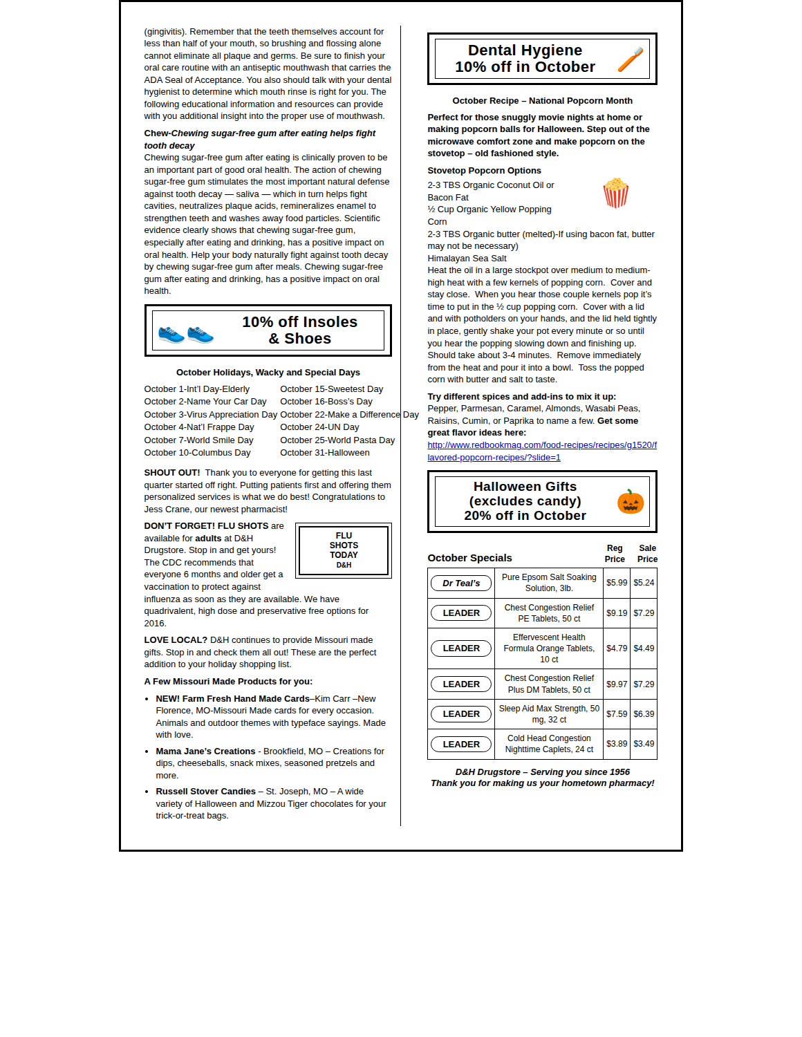(gingivitis). Remember that the teeth themselves account for less than half of your mouth, so brushing and flossing alone cannot eliminate all plaque and germs. Be sure to finish your oral care routine with an antiseptic mouthwash that carries the ADA Seal of Acceptance. You also should talk with your dental hygienist to determine which mouth rinse is right for you. The following educational information and resources can provide with you additional insight into the proper use of mouthwash.
Chew-Chewing sugar-free gum after eating helps fight tooth decay
Chewing sugar-free gum after eating is clinically proven to be an important part of good oral health. The action of chewing sugar-free gum stimulates the most important natural defense against tooth decay — saliva — which in turn helps fight cavities, neutralizes plaque acids, remineralizes enamel to strengthen teeth and washes away food particles. Scientific evidence clearly shows that chewing sugar-free gum, especially after eating and drinking, has a positive impact on oral health. Help your body naturally fight against tooth decay by chewing sugar-free gum after meals. Chewing sugar-free gum after eating and drinking, has a positive impact on oral health.
👟👟
10% off Insoles
& Shoes
October Holidays, Wacky and Special Days
| October 1-Int’l Day-Elderly | October 15-Sweetest Day |
| October 2-Name Your Car Day | October 16-Boss’s Day |
| October 3-Virus Appreciation Day | October 22-Make a Difference Day |
| October 4-Nat’l Frappe Day | October 24-UN Day |
| October 7-World Smile Day | October 25-World Pasta Day |
| October 10-Columbus Day | October 31-Halloween |
SHOUT OUT! Thank you to everyone for getting this last quarter started off right. Putting patients first and offering them personalized services is what we do best! Congratulations to Jess Crane, our newest pharmacist!
FLU
SHOTS
TODAY
D&H
DON’T FORGET! FLU SHOTS are available for adults at D&H Drugstore. Stop in and get yours! The CDC recommends that everyone 6 months and older get a vaccination to protect against influenza as soon as they are available. We have quadrivalent, high dose and preservative free options for 2016.
LOVE LOCAL? D&H continues to provide Missouri made gifts. Stop in and check them all out! These are the perfect addition to your holiday shopping list.
A Few Missouri Made Products for you:
NEW! Farm Fresh Hand Made Cards–Kim Carr –New Florence, MO-Missouri Made cards for every occasion. Animals and outdoor themes with typeface sayings. Made with love.
Mama Jane’s Creations - Brookfield, MO – Creations for dips, cheeseballs, snack mixes, seasoned pretzels and more.
Russell Stover Candies – St. Joseph, MO – A wide variety of Halloween and Mizzou Tiger chocolates for your trick-or-treat bags.
Dental Hygiene
10% off in October
🪥
October Recipe – National Popcorn Month
Perfect for those snuggly movie nights at home or making popcorn balls for Halloween. Step out of the microwave comfort zone and make popcorn on the stovetop – old fashioned style.
Stovetop Popcorn Options
🍿
2-3 TBS Organic Coconut Oil or Bacon Fat
½ Cup Organic Yellow Popping Corn
2-3 TBS Organic butter (melted)-If using bacon fat, butter may not be necessary)
Himalayan Sea Salt
Heat the oil in a large stockpot over medium to medium-high heat with a few kernels of popping corn. Cover and stay close. When you hear those couple kernels pop it’s time to put in the ½ cup popping corn. Cover with a lid and with potholders on your hands, and the lid held tightly in place, gently shake your pot every minute or so until you hear the popping slowing down and finishing up. Should take about 3-4 minutes. Remove immediately from the heat and pour it into a bowl. Toss the popped corn with butter and salt to taste.
Try different spices and add-ins to mix it up:
Pepper, Parmesan, Caramel, Almonds, Wasabi Peas, Raisins, Cumin, or Paprika to name a few. Get some great flavor ideas here:
http://www.redbookmag.com/food-recipes/recipes/g1520/flavored-popcorn-recipes/?slide=1
Halloween Gifts
(excludes candy)
20% off in October
🎃
October Specials
Reg
Price
Sale
Price
| Dr Teal’s | Pure Epsom Salt Soaking Solution, 3lb. | $5.99 | $5.24 |
| LEADER | Chest Congestion Relief PE Tablets, 50 ct | $9.19 | $7.29 |
| LEADER | Effervescent Health Formula Orange Tablets, 10 ct | $4.79 | $4.49 |
| LEADER | Chest Congestion Relief Plus DM Tablets, 50 ct | $9.97 | $7.29 |
| LEADER | Sleep Aid Max Strength, 50 mg, 32 ct | $7.59 | $6.39 |
| LEADER | Cold Head Congestion Nighttime Caplets, 24 ct | $3.89 | $3.49 |
D&H Drugstore – Serving you since 1956
Thank you for making us your hometown pharmacy!